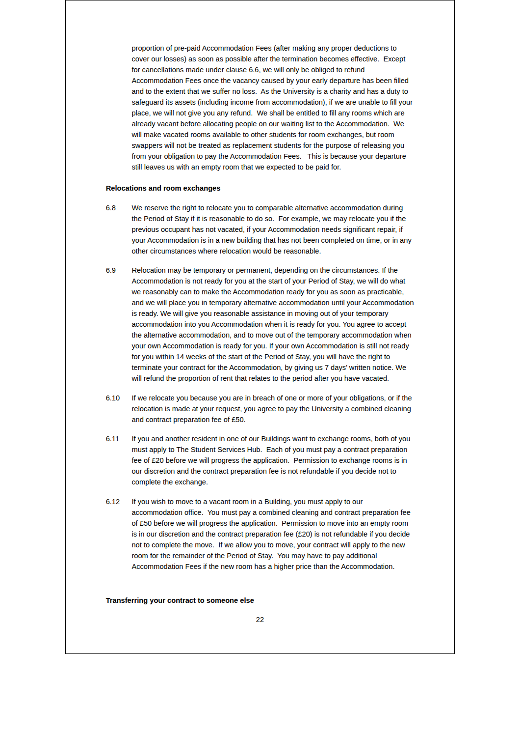proportion of pre-paid Accommodation Fees (after making any proper deductions to cover our losses) as soon as possible after the termination becomes effective. Except for cancellations made under clause 6.6, we will only be obliged to refund Accommodation Fees once the vacancy caused by your early departure has been filled and to the extent that we suffer no loss. As the University is a charity and has a duty to safeguard its assets (including income from accommodation), if we are unable to fill your place, we will not give you any refund. We shall be entitled to fill any rooms which are already vacant before allocating people on our waiting list to the Accommodation. We will make vacated rooms available to other students for room exchanges, but room swappers will not be treated as replacement students for the purpose of releasing you from your obligation to pay the Accommodation Fees. This is because your departure still leaves us with an empty room that we expected to be paid for.
Relocations and room exchanges
6.8
We reserve the right to relocate you to comparable alternative accommodation during the Period of Stay if it is reasonable to do so. For example, we may relocate you if the previous occupant has not vacated, if your Accommodation needs significant repair, if your Accommodation is in a new building that has not been completed on time, or in any other circumstances where relocation would be reasonable.
6.9
Relocation may be temporary or permanent, depending on the circumstances. If the Accommodation is not ready for you at the start of your Period of Stay, we will do what we reasonably can to make the Accommodation ready for you as soon as practicable, and we will place you in temporary alternative accommodation until your Accommodation is ready. We will give you reasonable assistance in moving out of your temporary accommodation into you Accommodation when it is ready for you. You agree to accept the alternative accommodation, and to move out of the temporary accommodation when your own Accommodation is ready for you. If your own Accommodation is still not ready for you within 14 weeks of the start of the Period of Stay, you will have the right to terminate your contract for the Accommodation, by giving us 7 days’ written notice. We will refund the proportion of rent that relates to the period after you have vacated.
6.10
If we relocate you because you are in breach of one or more of your obligations, or if the relocation is made at your request, you agree to pay the University a combined cleaning and contract preparation fee of £50.
6.11
If you and another resident in one of our Buildings want to exchange rooms, both of you must apply to The Student Services Hub. Each of you must pay a contract preparation fee of £20 before we will progress the application. Permission to exchange rooms is in our discretion and the contract preparation fee is not refundable if you decide not to complete the exchange.
6.12
If you wish to move to a vacant room in a Building, you must apply to our accommodation office. You must pay a combined cleaning and contract preparation fee of £50 before we will progress the application. Permission to move into an empty room is in our discretion and the contract preparation fee (£20) is not refundable if you decide not to complete the move. If we allow you to move, your contract will apply to the new room for the remainder of the Period of Stay. You may have to pay additional Accommodation Fees if the new room has a higher price than the Accommodation.
Transferring your contract to someone else
22